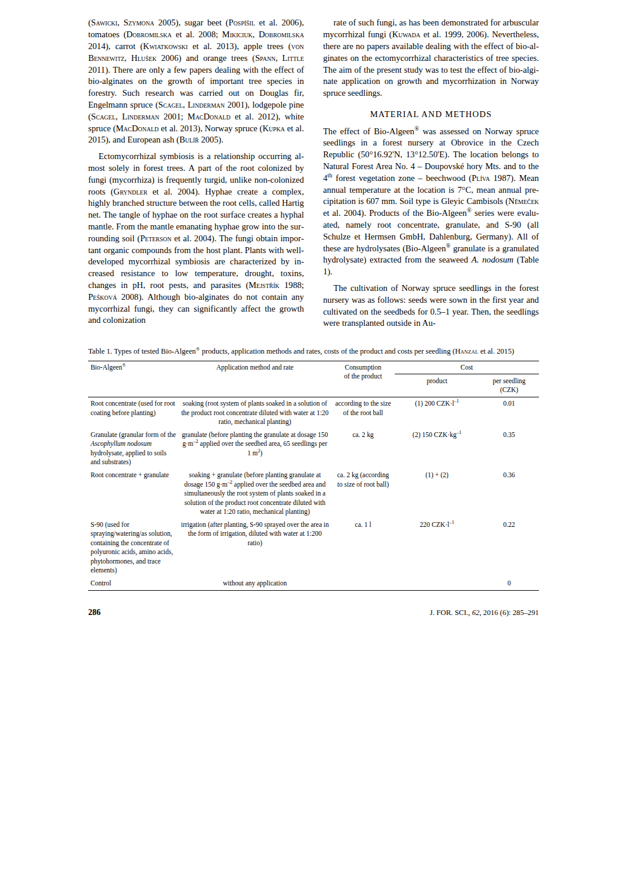(Sawicki, Szymona 2005), sugar beet (Pospíšil et al. 2006), tomatoes (Dobromilska et al. 2008; Mikiciuk, Dobromilska 2014), carrot (Kwiatkowski et al. 2013), apple trees (von Bennewitz, Hlušek 2006) and orange trees (Spann, Little 2011). There are only a few papers dealing with the effect of bio-alginates on the growth of important tree species in forestry. Such research was carried out on Douglas fir, Engelmann spruce (Scagel, Linderman 2001), lodgepole pine (Scagel, Linderman 2001; MacDonald et al. 2012), white spruce (MacDonald et al. 2013), Norway spruce (Kupka et al. 2015), and European ash (Bulíř 2005).
Ectomycorrhizal symbiosis is a relationship occurring almost solely in forest trees. A part of the root colonized by fungi (mycorrhiza) is frequently turgid, unlike non-colonized roots (Gryndler et al. 2004). Hyphae create a complex, highly branched structure between the root cells, called Hartig net. The tangle of hyphae on the root surface creates a hyphal mantle. From the mantle emanating hyphae grow into the surrounding soil (Peterson et al. 2004). The fungi obtain important organic compounds from the host plant. Plants with well-developed mycorrhizal symbiosis are characterized by increased resistance to low temperature, drought, toxins, changes in pH, root pests, and parasites (Mejstřík 1988; Pešková 2008). Although bio-alginates do not contain any mycorrhizal fungi, they can significantly affect the growth and colonization
rate of such fungi, as has been demonstrated for arbuscular mycorrhizal fungi (Kuwada et al. 1999, 2006). Nevertheless, there are no papers available dealing with the effect of bio-alginates on the ectomycorrhizal characteristics of tree species. The aim of the present study was to test the effect of bio-alginate application on growth and mycorrhization in Norway spruce seedlings.
Material and methods
The effect of Bio-Algeen® was assessed on Norway spruce seedlings in a forest nursery at Obrovice in the Czech Republic (50°16.92'N, 13°12.50'E). The location belongs to Natural Forest Area No. 4 – Doupovské hory Mts. and to the 4th forest vegetation zone – beechwood (Plíva 1987). Mean annual temperature at the location is 7°C, mean annual precipitation is 607 mm. Soil type is Gleyic Cambisols (Němeček et al. 2004). Products of the Bio-Algeen® series were evaluated, namely root concentrate, granulate, and S-90 (all Schulze et Hermsen GmbH, Dahlenburg, Germany). All of these are hydrolysates (Bio-Algeen® granulate is a granulated hydrolysate) extracted from the seaweed A. nodosum (Table 1).
The cultivation of Norway spruce seedlings in the forest nursery was as follows: seeds were sown in the first year and cultivated on the seedbeds for 0.5–1 year. Then, the seedlings were transplanted outside in Au-
Table 1. Types of tested Bio-Algeen® products, application methods and rates, costs of the product and costs per seedling (Hanzal et al. 2015)
| Bio-Algeen ® | Application method and rate | Consumption of the product | Cost |
| --- | --- | --- | --- |
| product | per seedling (CZK) |
| Root concentrate (used for root coating before planting) | soaking (root system of plants soaked in a solution of the product root concentrate diluted with water at 1:20 ratio, mechanical planting) | according to the size of the root ball | (1) 200 CZK·l –1 | 0.01 |
| Granulate (granular form of the Ascophyllum nodosum hydrolysate, applied to soils and substrates) | granulate (before planting the granulate at dosage 150 g·m –2 applied over the seedbed area, 65 seedlings per 1 m 2 ) | ca. 2 kg | (2) 150 CZK·kg –1 | 0.35 |
| Root concentrate + granulate | soaking + granulate (before planting granulate at dosage 150 g·m –2 applied over the seedbed area and simultaneously the root system of plants soaked in a solution of the product root concentrate diluted with water at 1:20 ratio, mechanical planting) | ca. 2 kg (according to size of root ball) | (1) + (2) | 0.36 |
| S-90 (used for spraying/watering/as solution, containing the concentrate of polyuronic acids, amino acids, phytohormones, and trace elements) | irrigation (after planting, S-90 sprayed over the area in the form of irrigation, diluted with water at 1:200 ratio) | ca. 1 l | 220 CZK·l –1 | 0.22 |
| Control | without any application | | | 0 |
286 J. FOR. SCI., 62, 2016 (6): 285–291